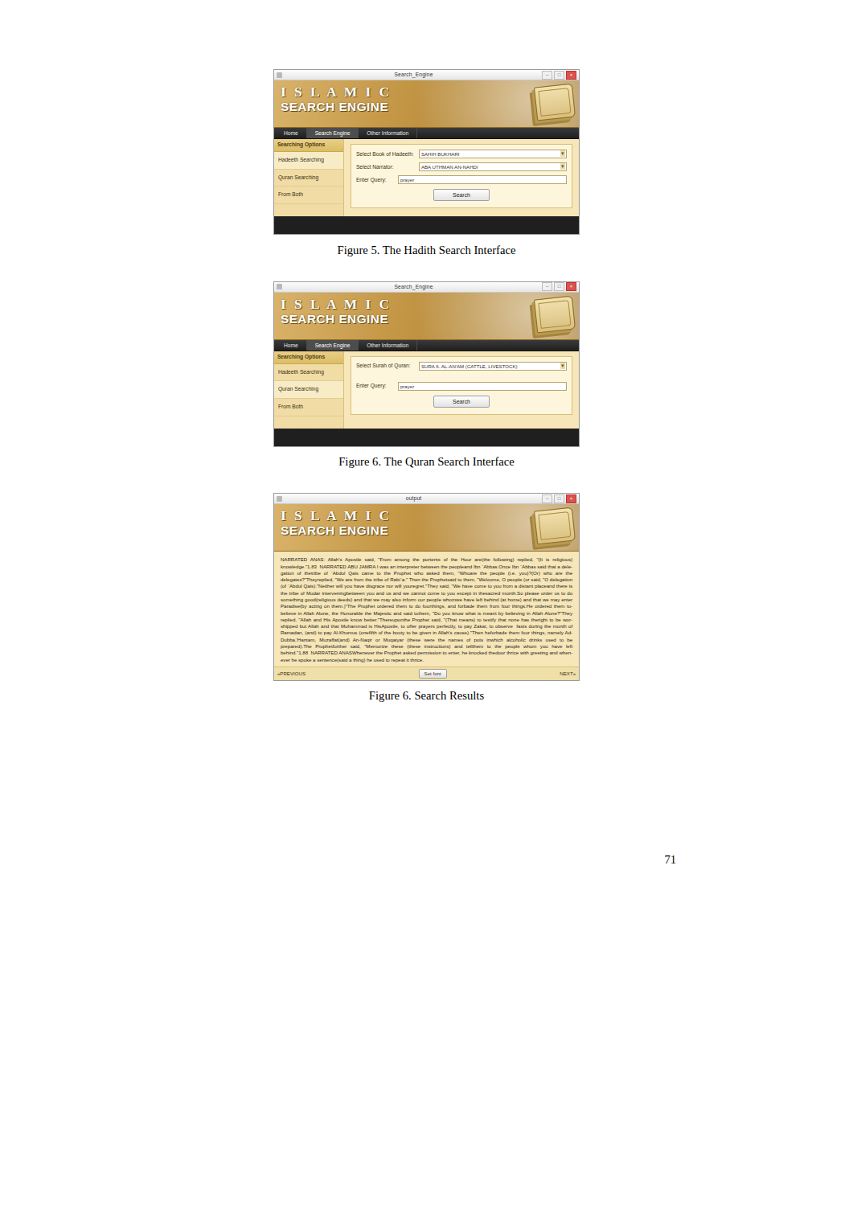Search_Engine –□×
I S L A M I C SEARCH ENGINE
Home Search Engine Other Information
Searching Options
Hadeeth Searching
Quran Searching
From Both
Select Book of Hadeeth:
SAHIH BUKHARI
Select Narrator:
ABA UTHMAN AN-NAHDI
Enter Query:
prayer
Search
Figure 5. The Hadith Search Interface
Search_Engine –□×
I S L A M I C SEARCH ENGINE
Home Search Engine Other Information
Searching Options
Hadeeth Searching
Quran Searching
From Both
Select Surah of Quran:
SURA 6. AL-AN'AM (CATTLE, LIVESTOCK)
Enter Query:
prayer
Search
Figure 6. The Quran Search Interface
output –□×
I S L A M I C SEARCH ENGINE
NARRATED ANAS: Allah's Apostle said, "From among the portents of the Hour are(the following) replied, "(It is religious) knowledge."1.83 NARRATED ABU JAMRA I was an interpreter between the peopleand Ibn `Abbas.Once Ibn `Abbas said that a delegation of thetribe of `Abdul Qais came to the Prophet who asked them, "Whoare the people (i.e. you)?(Or) who are the delegates?"Theyreplied, "We are from the tribe of Rabi`a." Then the Prophetsaid to them, "Welcome, O people (or said, "O delegation (of `Abdul Qais)."Neither will you have disgrace nor will youregret."They said, "We have come to you from a distant placeand there is the tribe of Mudar interveningbetween you and us and we cannot come to you except in thesacred month.So please order us to do something good(religious deeds) and that we may also inform our people whomwe have left behind (at home) and that we may enter Paradise(by acting on them.)"The Prophet ordered them to do fourthings, and forbade them from four things.He ordered them tobelieve in Allah Alone, the Honorable the Majestic and said tothem, "Do you know what is meant by believing in Allah Alone?"They replied, "Allah and His Apostle know better."Thereuponthe Prophet said, "(That means) to testify that none has theright to be worshipped but Allah and that Muhammad is HisApostle, to offer prayers perfectly, to pay Zakat, to observe fasts during the month of Ramadan, (and) to pay Al-Khumus (onefifth of the booty to be given in Allah's cause)."Then heforbade them four things, namely Ad-Dubba,'Hantam, Muzaffat(and) An-Naqir or Muqaiyar (these were the names of pots inwhich alcoholic drinks used to be prepared).The Prophetfurther said, "Memorize these (these instructions) and tellthem to the people whom you have left behind."1.88 NARRATED ANASWhenever the Prophet asked permission to enter, he knocked thedoor thrice with greeting and whenever he spoke a sentence(said a thing) he used to repeat it thrice.
«PREVIOUS Set font NEXT»
Figure 6. Search Results
71